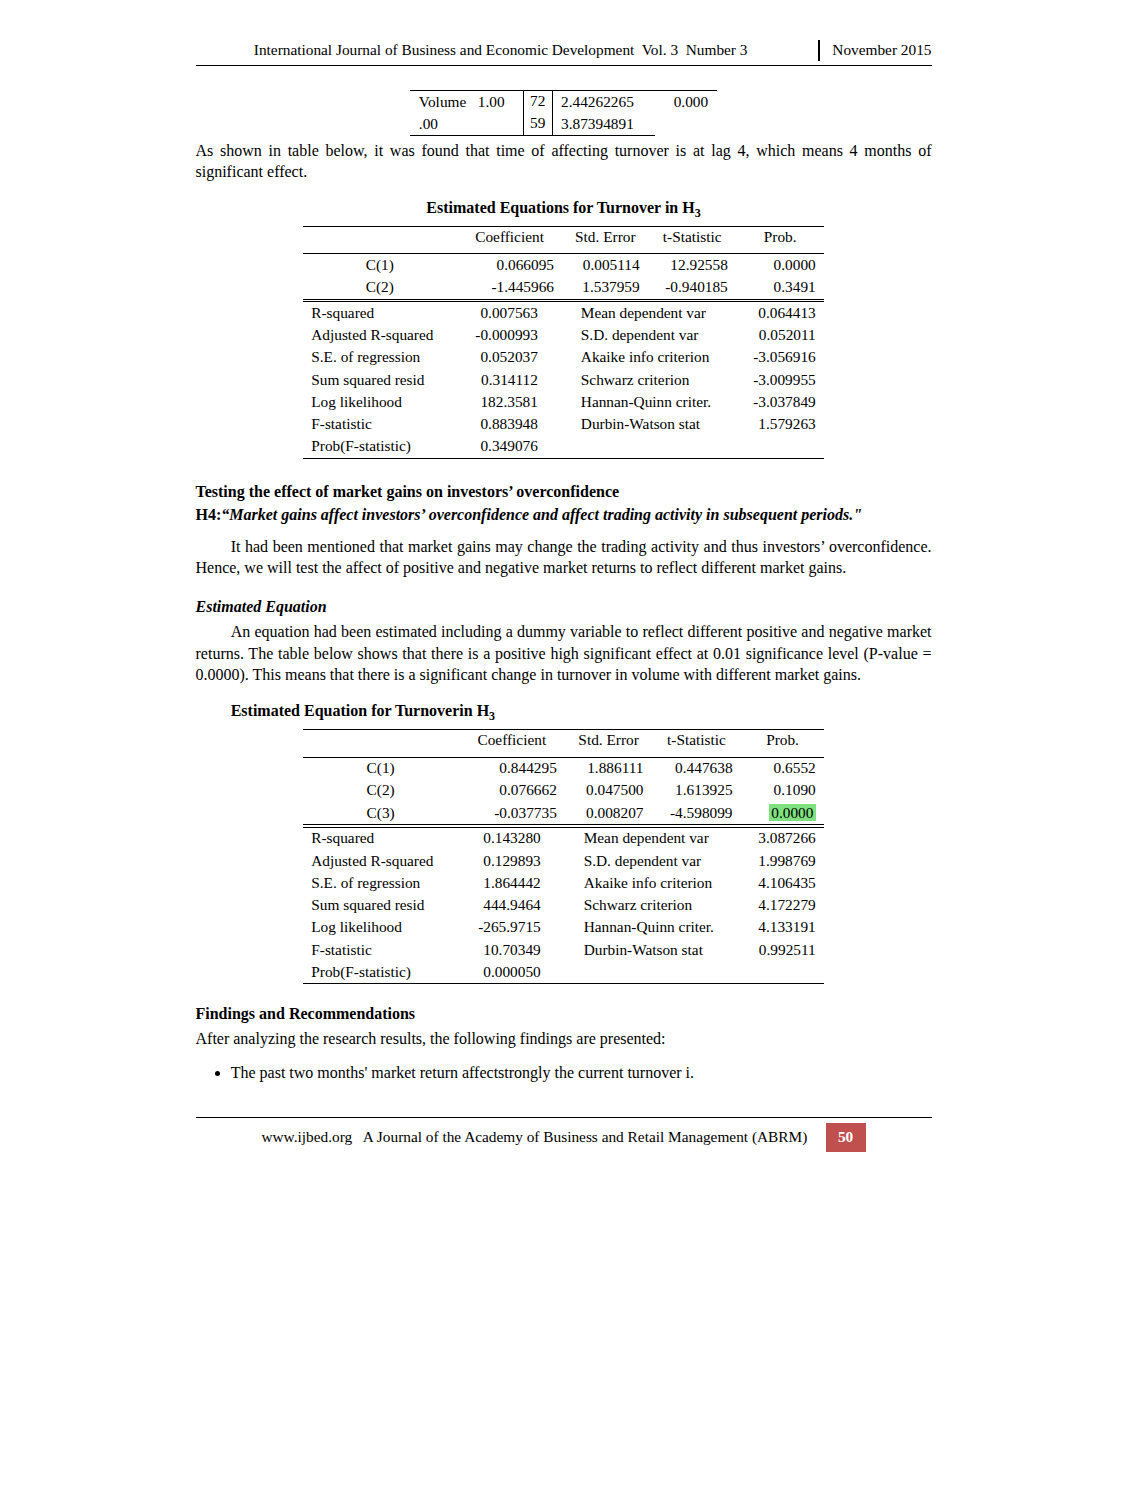International Journal of Business and Economic Development Vol. 3 Number 3
November 2015
| Volume 1.00 | 72 | 2.44262265 | 0.000 |
| .00 | 59 | 3.87394891 |
As shown in table below, it was found that time of affecting turnover is at lag 4, which means 4 months of significant effect.
Estimated Equations for Turnover in H3
| | Coefficient | Std. Error | t-Statistic | Prob. |
| --- | --- | --- | --- | --- |
| C(1) | 0.066095 | 0.005114 | 12.92558 | 0.0000 |
| C(2) | -1.445966 | 1.537959 | -0.940185 | 0.3491 |
| R-squared | 0.007563 | Mean dependent var | 0.064413 |
| Adjusted R-squared | -0.000993 | S.D. dependent var | 0.052011 |
| S.E. of regression | 0.052037 | Akaike info criterion | -3.056916 |
| Sum squared resid | 0.314112 | Schwarz criterion | -3.009955 |
| Log likelihood | 182.3581 | Hannan-Quinn criter. | -3.037849 |
| F-statistic | 0.883948 | Durbin-Watson stat | 1.579263 |
| Prob(F-statistic) | 0.349076 | |
Testing the effect of market gains on investors’ overconfidence
H4:“Market gains affect investors’ overconfidence and affect trading activity in subsequent periods."
It had been mentioned that market gains may change the trading activity and thus investors’ overconfidence. Hence, we will test the affect of positive and negative market returns to reflect different market gains.
Estimated Equation
An equation had been estimated including a dummy variable to reflect different positive and negative market returns. The table below shows that there is a positive high significant effect at 0.01 significance level (P-value = 0.0000). This means that there is a significant change in turnover in volume with different market gains.
Estimated Equation for Turnoverin H3
| | Coefficient | Std. Error | t-Statistic | Prob. |
| --- | --- | --- | --- | --- |
| C(1) | 0.844295 | 1.886111 | 0.447638 | 0.6552 |
| C(2) | 0.076662 | 0.047500 | 1.613925 | 0.1090 |
| C(3) | -0.037735 | 0.008207 | -4.598099 | 0.0000 |
| R-squared | 0.143280 | Mean dependent var | 3.087266 |
| Adjusted R-squared | 0.129893 | S.D. dependent var | 1.998769 |
| S.E. of regression | 1.864442 | Akaike info criterion | 4.106435 |
| Sum squared resid | 444.9464 | Schwarz criterion | 4.172279 |
| Log likelihood | -265.9715 | Hannan-Quinn criter. | 4.133191 |
| F-statistic | 10.70349 | Durbin-Watson stat | 0.992511 |
| Prob(F-statistic) | 0.000050 | |
Findings and Recommendations
After analyzing the research results, the following findings are presented:
The past two months' market return affectstrongly the current turnover i.
www.ijbed.org A Journal of the Academy of Business and Retail Management (ABRM) 50